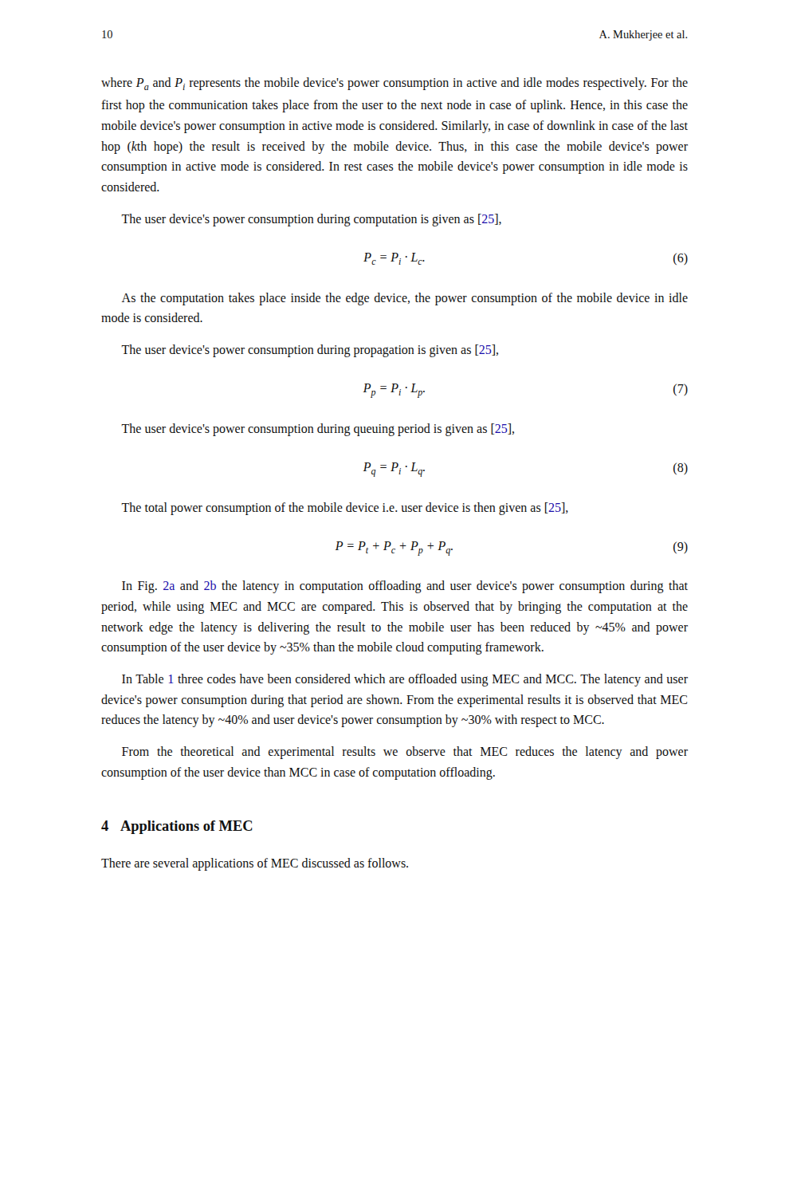10 A. Mukherjee et al.
where Pa and Pi represents the mobile device's power consumption in active and idle modes respectively. For the first hop the communication takes place from the user to the next node in case of uplink. Hence, in this case the mobile device's power consumption in active mode is considered. Similarly, in case of downlink in case of the last hop (kth hope) the result is received by the mobile device. Thus, in this case the mobile device's power consumption in active mode is considered. In rest cases the mobile device's power consumption in idle mode is considered.
The user device's power consumption during computation is given as [25],
Pc = Pi · Lc. (6)
As the computation takes place inside the edge device, the power consumption of the mobile device in idle mode is considered.
The user device's power consumption during propagation is given as [25],
Pp = Pi · Lp. (7)
The user device's power consumption during queuing period is given as [25],
Pq = Pi · Lq. (8)
The total power consumption of the mobile device i.e. user device is then given as [25],
P = Pt + Pc + Pp + Pq. (9)
In Fig. 2a and 2b the latency in computation offloading and user device's power consumption during that period, while using MEC and MCC are compared. This is observed that by bringing the computation at the network edge the latency is delivering the result to the mobile user has been reduced by ~45% and power consumption of the user device by ~35% than the mobile cloud computing framework.
In Table 1 three codes have been considered which are offloaded using MEC and MCC. The latency and user device's power consumption during that period are shown. From the experimental results it is observed that MEC reduces the latency by ~40% and user device's power consumption by ~30% with respect to MCC.
From the theoretical and experimental results we observe that MEC reduces the latency and power consumption of the user device than MCC in case of computation offloading.
4 Applications of MEC
There are several applications of MEC discussed as follows.